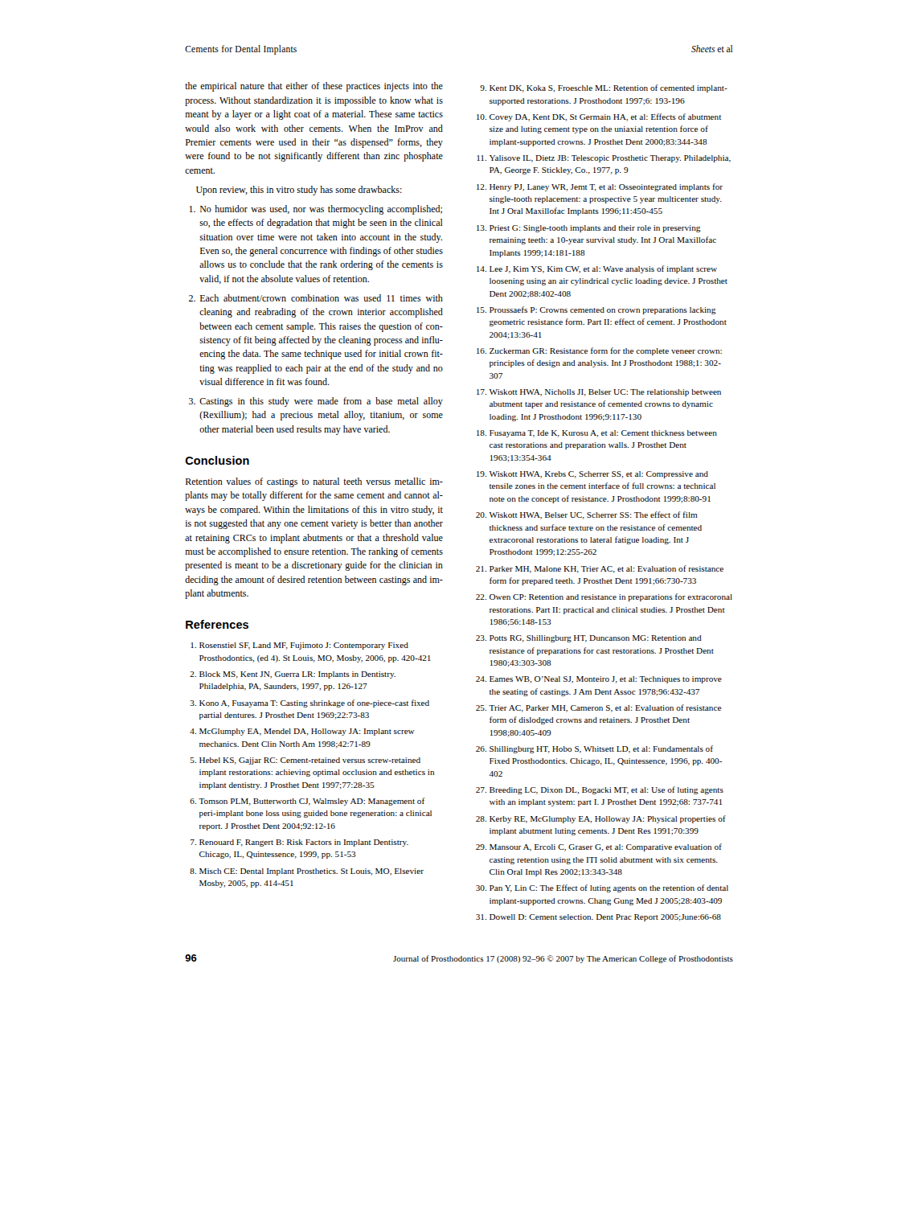Cements for Dental Implants
Sheets et al
the empirical nature that either of these practices injects into the process. Without standardization it is impossible to know what is meant by a layer or a light coat of a material. These same tactics would also work with other cements. When the ImProv and Premier cements were used in their “as dispensed” forms, they were found to be not significantly different than zinc phosphate cement.
Upon review, this in vitro study has some drawbacks:
No humidor was used, nor was thermocycling accomplished; so, the effects of degradation that might be seen in the clinical situation over time were not taken into account in the study. Even so, the general concurrence with findings of other studies allows us to conclude that the rank ordering of the cements is valid, if not the absolute values of retention.
Each abutment/crown combination was used 11 times with cleaning and reabrading of the crown interior accomplished between each cement sample. This raises the question of consistency of fit being affected by the cleaning process and influencing the data. The same technique used for initial crown fitting was reapplied to each pair at the end of the study and no visual difference in fit was found.
Castings in this study were made from a base metal alloy (Rexillium); had a precious metal alloy, titanium, or some other material been used results may have varied.
Conclusion
Retention values of castings to natural teeth versus metallic implants may be totally different for the same cement and cannot always be compared. Within the limitations of this in vitro study, it is not suggested that any one cement variety is better than another at retaining CRCs to implant abutments or that a threshold value must be accomplished to ensure retention. The ranking of cements presented is meant to be a discretionary guide for the clinician in deciding the amount of desired retention between castings and implant abutments.
References
Rosenstiel SF, Land MF, Fujimoto J: Contemporary Fixed Prosthodontics, (ed 4). St Louis, MO, Mosby, 2006, pp. 420-421
Block MS, Kent JN, Guerra LR: Implants in Dentistry. Philadelphia, PA, Saunders, 1997, pp. 126-127
Kono A, Fusayama T: Casting shrinkage of one-piece-cast fixed partial dentures. J Prosthet Dent 1969;22:73-83
McGlumphy EA, Mendel DA, Holloway JA: Implant screw mechanics. Dent Clin North Am 1998;42:71-89
Hebel KS, Gajjar RC: Cement-retained versus screw-retained implant restorations: achieving optimal occlusion and esthetics in implant dentistry. J Prosthet Dent 1997;77:28-35
Tomson PLM, Butterworth CJ, Walmsley AD: Management of peri-implant bone loss using guided bone regeneration: a clinical report. J Prosthet Dent 2004;92:12-16
Renouard F, Rangert B: Risk Factors in Implant Dentistry. Chicago, IL, Quintessence, 1999, pp. 51-53
Misch CE: Dental Implant Prosthetics. St Louis, MO, Elsevier Mosby, 2005, pp. 414-451
Kent DK, Koka S, Froeschle ML: Retention of cemented implant-supported restorations. J Prosthodont 1997;6: 193-196
Covey DA, Kent DK, St Germain HA, et al: Effects of abutment size and luting cement type on the uniaxial retention force of implant-supported crowns. J Prosthet Dent 2000;83:344-348
Yalisove IL, Dietz JB: Telescopic Prosthetic Therapy. Philadelphia, PA, George F. Stickley, Co., 1977, p. 9
Henry PJ, Laney WR, Jemt T, et al: Osseointegrated implants for single-tooth replacement: a prospective 5 year multicenter study. Int J Oral Maxillofac Implants 1996;11:450-455
Priest G: Single-tooth implants and their role in preserving remaining teeth: a 10-year survival study. Int J Oral Maxillofac Implants 1999;14:181-188
Lee J, Kim YS, Kim CW, et al: Wave analysis of implant screw loosening using an air cylindrical cyclic loading device. J Prosthet Dent 2002;88:402-408
Proussaefs P: Crowns cemented on crown preparations lacking geometric resistance form. Part II: effect of cement. J Prosthodont 2004;13:36-41
Zuckerman GR: Resistance form for the complete veneer crown: principles of design and analysis. Int J Prosthodont 1988;1: 302-307
Wiskott HWA, Nicholls JI, Belser UC: The relationship between abutment taper and resistance of cemented crowns to dynamic loading. Int J Prosthodont 1996;9:117-130
Fusayama T, Ide K, Kurosu A, et al: Cement thickness between cast restorations and preparation walls. J Prosthet Dent 1963;13:354-364
Wiskott HWA, Krebs C, Scherrer SS, et al: Compressive and tensile zones in the cement interface of full crowns: a technical note on the concept of resistance. J Prosthodont 1999;8:80-91
Wiskott HWA, Belser UC, Scherrer SS: The effect of film thickness and surface texture on the resistance of cemented extracoronal restorations to lateral fatigue loading. Int J Prosthodont 1999;12:255-262
Parker MH, Malone KH, Trier AC, et al: Evaluation of resistance form for prepared teeth. J Prosthet Dent 1991;66:730-733
Owen CP: Retention and resistance in preparations for extracoronal restorations. Part II: practical and clinical studies. J Prosthet Dent 1986;56:148-153
Potts RG, Shillingburg HT, Duncanson MG: Retention and resistance of preparations for cast restorations. J Prosthet Dent 1980;43:303-308
Eames WB, O’Neal SJ, Monteiro J, et al: Techniques to improve the seating of castings. J Am Dent Assoc 1978;96:432-437
Trier AC, Parker MH, Cameron S, et al: Evaluation of resistance form of dislodged crowns and retainers. J Prosthet Dent 1998;80:405-409
Shillingburg HT, Hobo S, Whitsett LD, et al: Fundamentals of Fixed Prosthodontics. Chicago, IL, Quintessence, 1996, pp. 400-402
Breeding LC, Dixon DL, Bogacki MT, et al: Use of luting agents with an implant system: part I. J Prosthet Dent 1992;68: 737-741
Kerby RE, McGlumphy EA, Holloway JA: Physical properties of implant abutment luting cements. J Dent Res 1991;70:399
Mansour A, Ercoli C, Graser G, et al: Comparative evaluation of casting retention using the ITI solid abutment with six cements. Clin Oral Impl Res 2002;13:343-348
Pan Y, Lin C: The Effect of luting agents on the retention of dental implant-supported crowns. Chang Gung Med J 2005;28:403-409
Dowell D: Cement selection. Dent Prac Report 2005;June:66-68
96
Journal of Prosthodontics 17 (2008) 92–96 © 2007 by The American College of Prosthodontists